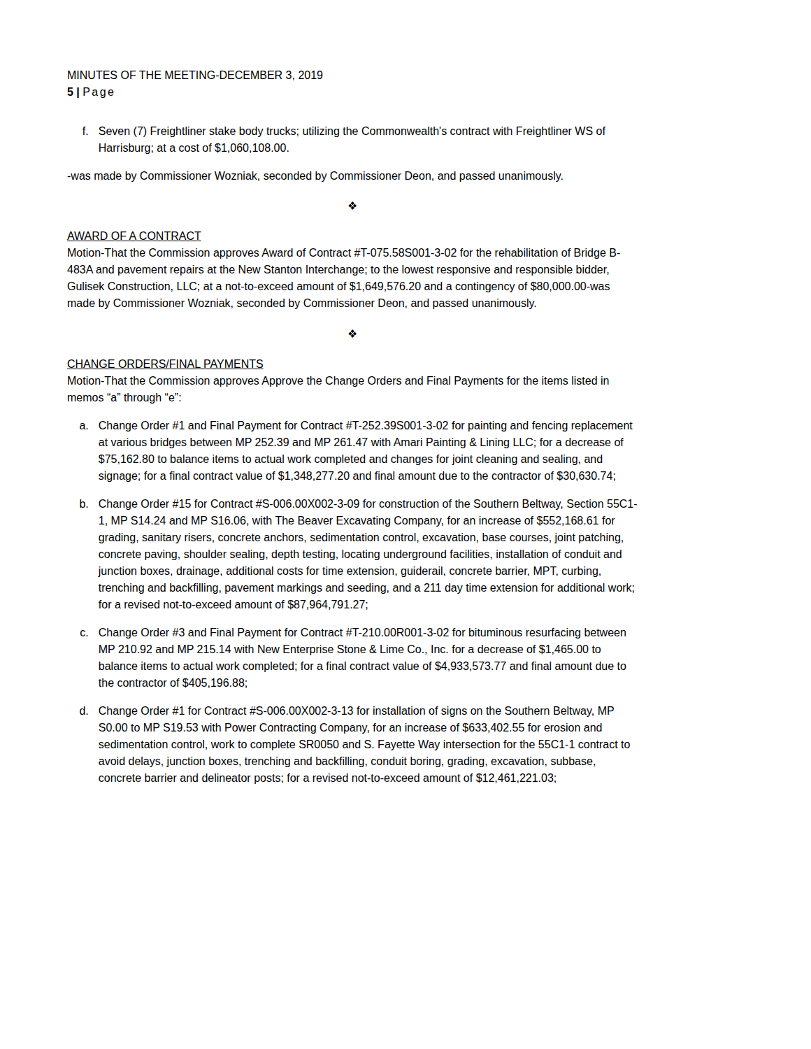MINUTES OF THE MEETING-DECEMBER 3, 2019
5 | Page
Seven (7) Freightliner stake body trucks; utilizing the Commonwealth's contract with Freightliner WS of Harrisburg; at a cost of $1,060,108.00.
-was made by Commissioner Wozniak, seconded by Commissioner Deon, and passed unanimously.
❖
AWARD OF A CONTRACT
Motion-That the Commission approves Award of Contract #T-075.58S001-3-02 for the rehabilitation of Bridge B-483A and pavement repairs at the New Stanton Interchange; to the lowest responsive and responsible bidder, Gulisek Construction, LLC; at a not-to-exceed amount of $1,649,576.20 and a contingency of $80,000.00-was made by Commissioner Wozniak, seconded by Commissioner Deon, and passed unanimously.
❖
CHANGE ORDERS/FINAL PAYMENTS
Motion-That the Commission approves Approve the Change Orders and Final Payments for the items listed in memos “a” through “e”:
Change Order #1 and Final Payment for Contract #T-252.39S001-3-02 for painting and fencing replacement at various bridges between MP 252.39 and MP 261.47 with Amari Painting & Lining LLC; for a decrease of $75,162.80 to balance items to actual work completed and changes for joint cleaning and sealing, and signage; for a final contract value of $1,348,277.20 and final amount due to the contractor of $30,630.74;
Change Order #15 for Contract #S-006.00X002-3-09 for construction of the Southern Beltway, Section 55C1-1, MP S14.24 and MP S16.06, with The Beaver Excavating Company, for an increase of $552,168.61 for grading, sanitary risers, concrete anchors, sedimentation control, excavation, base courses, joint patching, concrete paving, shoulder sealing, depth testing, locating underground facilities, installation of conduit and junction boxes, drainage, additional costs for time extension, guiderail, concrete barrier, MPT, curbing, trenching and backfilling, pavement markings and seeding, and a 211 day time extension for additional work; for a revised not-to-exceed amount of $87,964,791.27;
Change Order #3 and Final Payment for Contract #T-210.00R001-3-02 for bituminous resurfacing between MP 210.92 and MP 215.14 with New Enterprise Stone & Lime Co., Inc. for a decrease of $1,465.00 to balance items to actual work completed; for a final contract value of $4,933,573.77 and final amount due to the contractor of $405,196.88;
Change Order #1 for Contract #S-006.00X002-3-13 for installation of signs on the Southern Beltway, MP S0.00 to MP S19.53 with Power Contracting Company, for an increase of $633,402.55 for erosion and sedimentation control, work to complete SR0050 and S. Fayette Way intersection for the 55C1-1 contract to avoid delays, junction boxes, trenching and backfilling, conduit boring, grading, excavation, subbase, concrete barrier and delineator posts; for a revised not-to-exceed amount of $12,461,221.03;